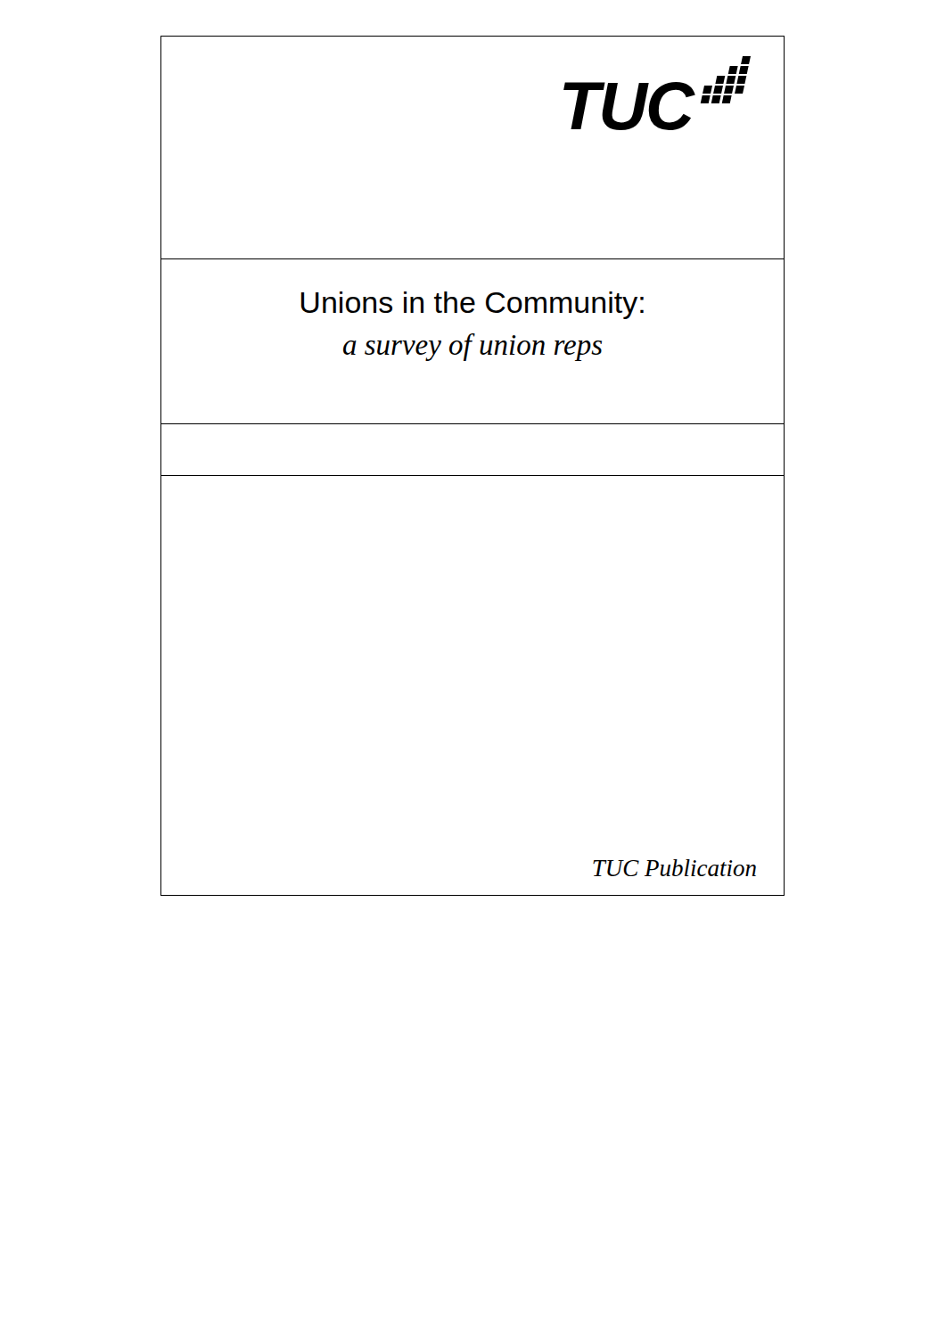TUC
Unions in the Community: a survey of union reps
TUC Publication